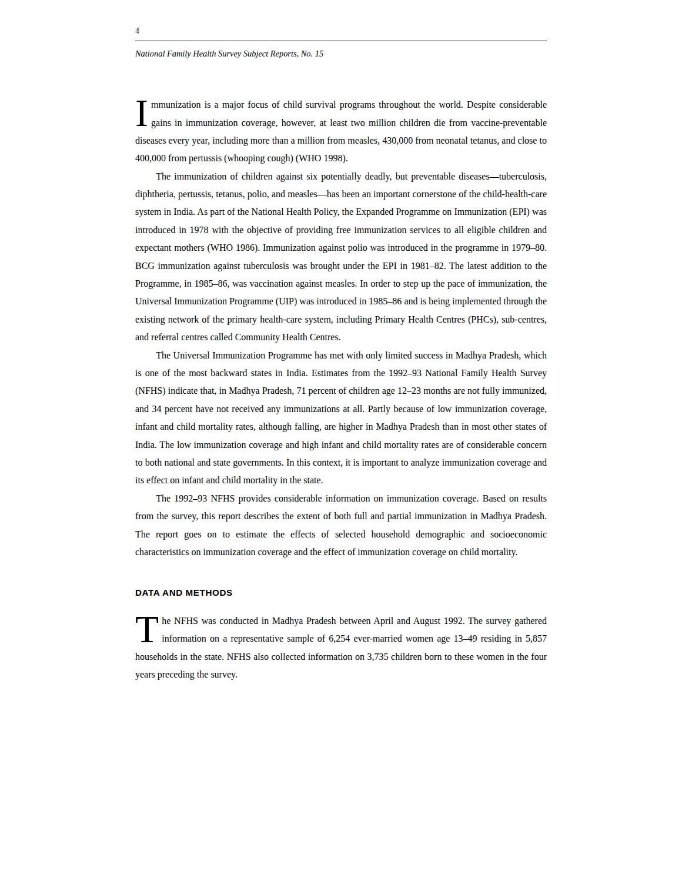4
National Family Health Survey Subject Reports, No. 15
Immunization is a major focus of child survival programs throughout the world. Despite considerable gains in immunization coverage, however, at least two million children die from vaccine-preventable diseases every year, including more than a million from measles, 430,000 from neonatal tetanus, and close to 400,000 from pertussis (whooping cough) (WHO 1998).
The immunization of children against six potentially deadly, but preventable diseases—tuberculosis, diphtheria, pertussis, tetanus, polio, and measles—has been an important cornerstone of the child-health-care system in India. As part of the National Health Policy, the Expanded Programme on Immunization (EPI) was introduced in 1978 with the objective of providing free immunization services to all eligible children and expectant mothers (WHO 1986). Immunization against polio was introduced in the programme in 1979–80. BCG immunization against tuberculosis was brought under the EPI in 1981–82. The latest addition to the Programme, in 1985–86, was vaccination against measles. In order to step up the pace of immunization, the Universal Immunization Programme (UIP) was introduced in 1985–86 and is being implemented through the existing network of the primary health-care system, including Primary Health Centres (PHCs), sub-centres, and referral centres called Community Health Centres.
The Universal Immunization Programme has met with only limited success in Madhya Pradesh, which is one of the most backward states in India. Estimates from the 1992–93 National Family Health Survey (NFHS) indicate that, in Madhya Pradesh, 71 percent of children age 12–23 months are not fully immunized, and 34 percent have not received any immunizations at all. Partly because of low immunization coverage, infant and child mortality rates, although falling, are higher in Madhya Pradesh than in most other states of India. The low immunization coverage and high infant and child mortality rates are of considerable concern to both national and state governments. In this context, it is important to analyze immunization coverage and its effect on infant and child mortality in the state.
The 1992–93 NFHS provides considerable information on immunization coverage. Based on results from the survey, this report describes the extent of both full and partial immunization in Madhya Pradesh. The report goes on to estimate the effects of selected household demographic and socioeconomic characteristics on immunization coverage and the effect of immunization coverage on child mortality.
DATA AND METHODS
The NFHS was conducted in Madhya Pradesh between April and August 1992. The survey gathered information on a representative sample of 6,254 ever-married women age 13–49 residing in 5,857 households in the state. NFHS also collected information on 3,735 children born to these women in the four years preceding the survey.